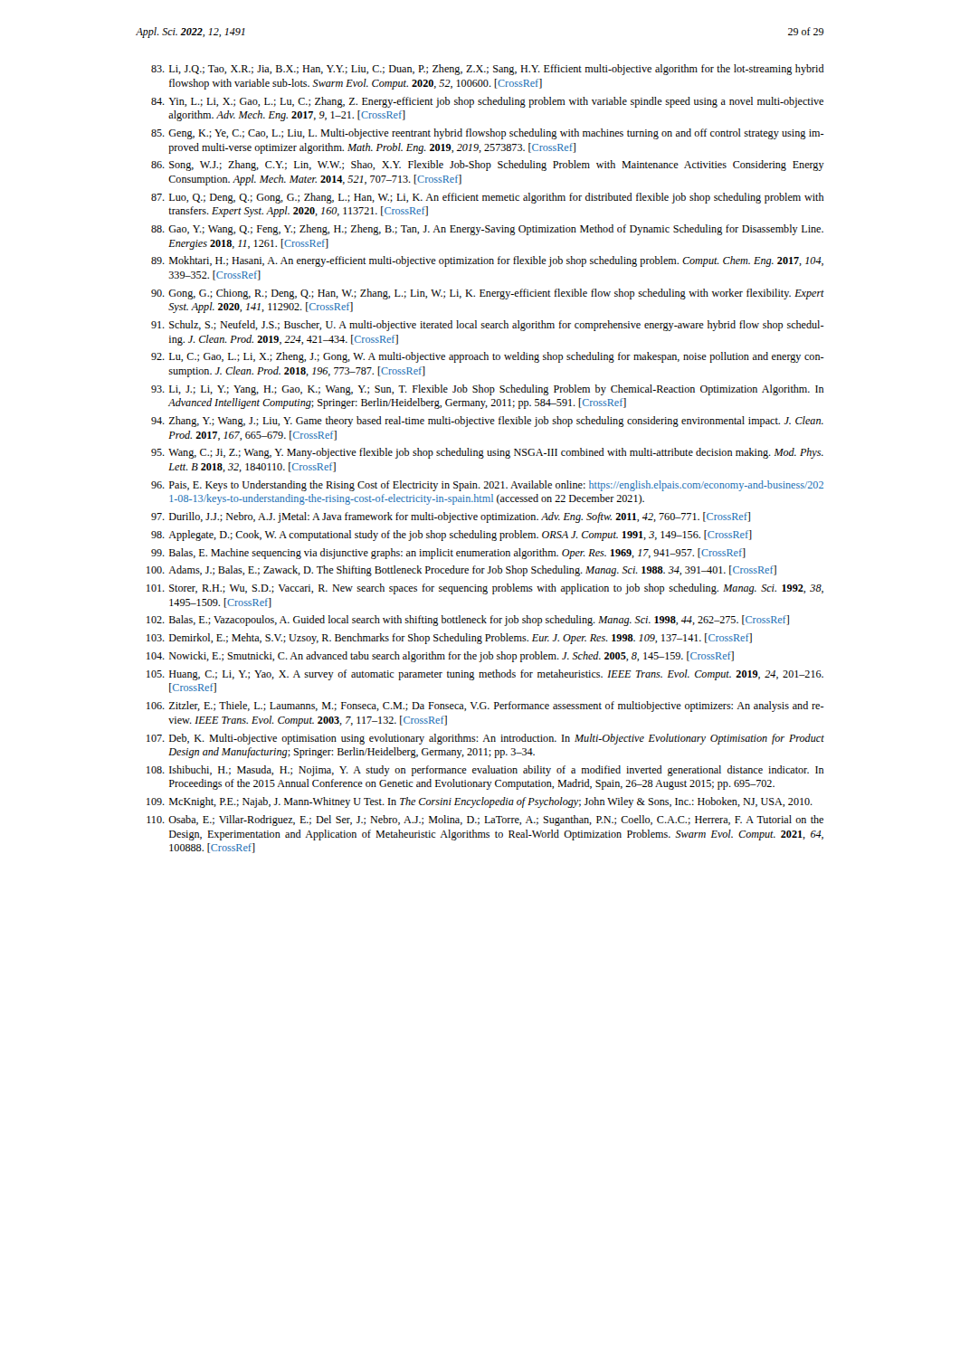Appl. Sci. 2022, 12, 1491
29 of 29
83. Li, J.Q.; Tao, X.R.; Jia, B.X.; Han, Y.Y.; Liu, C.; Duan, P.; Zheng, Z.X.; Sang, H.Y. Efficient multi-objective algorithm for the lot-streaming hybrid flowshop with variable sub-lots. Swarm Evol. Comput. 2020, 52, 100600. [CrossRef]
84. Yin, L.; Li, X.; Gao, L.; Lu, C.; Zhang, Z. Energy-efficient job shop scheduling problem with variable spindle speed using a novel multi-objective algorithm. Adv. Mech. Eng. 2017, 9, 1–21. [CrossRef]
85. Geng, K.; Ye, C.; Cao, L.; Liu, L. Multi-objective reentrant hybrid flowshop scheduling with machines turning on and off control strategy using improved multi-verse optimizer algorithm. Math. Probl. Eng. 2019, 2019, 2573873. [CrossRef]
86. Song, W.J.; Zhang, C.Y.; Lin, W.W.; Shao, X.Y. Flexible Job-Shop Scheduling Problem with Maintenance Activities Considering Energy Consumption. Appl. Mech. Mater. 2014, 521, 707–713. [CrossRef]
87. Luo, Q.; Deng, Q.; Gong, G.; Zhang, L.; Han, W.; Li, K. An efficient memetic algorithm for distributed flexible job shop scheduling problem with transfers. Expert Syst. Appl. 2020, 160, 113721. [CrossRef]
88. Gao, Y.; Wang, Q.; Feng, Y.; Zheng, H.; Zheng, B.; Tan, J. An Energy-Saving Optimization Method of Dynamic Scheduling for Disassembly Line. Energies 2018, 11, 1261. [CrossRef]
89. Mokhtari, H.; Hasani, A. An energy-efficient multi-objective optimization for flexible job shop scheduling problem. Comput. Chem. Eng. 2017, 104, 339–352. [CrossRef]
90. Gong, G.; Chiong, R.; Deng, Q.; Han, W.; Zhang, L.; Lin, W.; Li, K. Energy-efficient flexible flow shop scheduling with worker flexibility. Expert Syst. Appl. 2020, 141, 112902. [CrossRef]
91. Schulz, S.; Neufeld, J.S.; Buscher, U. A multi-objective iterated local search algorithm for comprehensive energy-aware hybrid flow shop scheduling. J. Clean. Prod. 2019, 224, 421–434. [CrossRef]
92. Lu, C.; Gao, L.; Li, X.; Zheng, J.; Gong, W. A multi-objective approach to welding shop scheduling for makespan, noise pollution and energy consumption. J. Clean. Prod. 2018, 196, 773–787. [CrossRef]
93. Li, J.; Li, Y.; Yang, H.; Gao, K.; Wang, Y.; Sun, T. Flexible Job Shop Scheduling Problem by Chemical-Reaction Optimization Algorithm. In Advanced Intelligent Computing; Springer: Berlin/Heidelberg, Germany, 2011; pp. 584–591. [CrossRef]
94. Zhang, Y.; Wang, J.; Liu, Y. Game theory based real-time multi-objective flexible job shop scheduling considering environmental impact. J. Clean. Prod. 2017, 167, 665–679. [CrossRef]
95. Wang, C.; Ji, Z.; Wang, Y. Many-objective flexible job shop scheduling using NSGA-III combined with multi-attribute decision making. Mod. Phys. Lett. B 2018, 32, 1840110. [CrossRef]
96. Pais, E. Keys to Understanding the Rising Cost of Electricity in Spain. 2021. Available online: https://english.elpais.com/economy-and-business/2021-08-13/keys-to-understanding-the-rising-cost-of-electricity-in-spain.html (accessed on 22 December 2021).
97. Durillo, J.J.; Nebro, A.J. jMetal: A Java framework for multi-objective optimization. Adv. Eng. Softw. 2011, 42, 760–771. [CrossRef]
98. Applegate, D.; Cook, W. A computational study of the job shop scheduling problem. ORSA J. Comput. 1991, 3, 149–156. [CrossRef]
99. Balas, E. Machine sequencing via disjunctive graphs: an implicit enumeration algorithm. Oper. Res. 1969, 17, 941–957. [CrossRef]
100. Adams, J.; Balas, E.; Zawack, D. The Shifting Bottleneck Procedure for Job Shop Scheduling. Manag. Sci. 1988. 34, 391–401. [CrossRef]
101. Storer, R.H.; Wu, S.D.; Vaccari, R. New search spaces for sequencing problems with application to job shop scheduling. Manag. Sci. 1992, 38, 1495–1509. [CrossRef]
102. Balas, E.; Vazacopoulos, A. Guided local search with shifting bottleneck for job shop scheduling. Manag. Sci. 1998, 44, 262–275. [CrossRef]
103. Demirkol, E.; Mehta, S.V.; Uzsoy, R. Benchmarks for Shop Scheduling Problems. Eur. J. Oper. Res. 1998. 109, 137–141. [CrossRef]
104. Nowicki, E.; Smutnicki, C. An advanced tabu search algorithm for the job shop problem. J. Sched. 2005, 8, 145–159. [CrossRef]
105. Huang, C.; Li, Y.; Yao, X. A survey of automatic parameter tuning methods for metaheuristics. IEEE Trans. Evol. Comput. 2019, 24, 201–216. [CrossRef]
106. Zitzler, E.; Thiele, L.; Laumanns, M.; Fonseca, C.M.; Da Fonseca, V.G. Performance assessment of multiobjective optimizers: An analysis and review. IEEE Trans. Evol. Comput. 2003, 7, 117–132. [CrossRef]
107. Deb, K. Multi-objective optimisation using evolutionary algorithms: An introduction. In Multi-Objective Evolutionary Optimisation for Product Design and Manufacturing; Springer: Berlin/Heidelberg, Germany, 2011; pp. 3–34.
108. Ishibuchi, H.; Masuda, H.; Nojima, Y. A study on performance evaluation ability of a modified inverted generational distance indicator. In Proceedings of the 2015 Annual Conference on Genetic and Evolutionary Computation, Madrid, Spain, 26–28 August 2015; pp. 695–702.
109. McKnight, P.E.; Najab, J. Mann-Whitney U Test. In The Corsini Encyclopedia of Psychology; John Wiley & Sons, Inc.: Hoboken, NJ, USA, 2010.
110. Osaba, E.; Villar-Rodriguez, E.; Del Ser, J.; Nebro, A.J.; Molina, D.; LaTorre, A.; Suganthan, P.N.; Coello, C.A.C.; Herrera, F. A Tutorial on the Design, Experimentation and Application of Metaheuristic Algorithms to Real-World Optimization Problems. Swarm Evol. Comput. 2021, 64, 100888. [CrossRef]